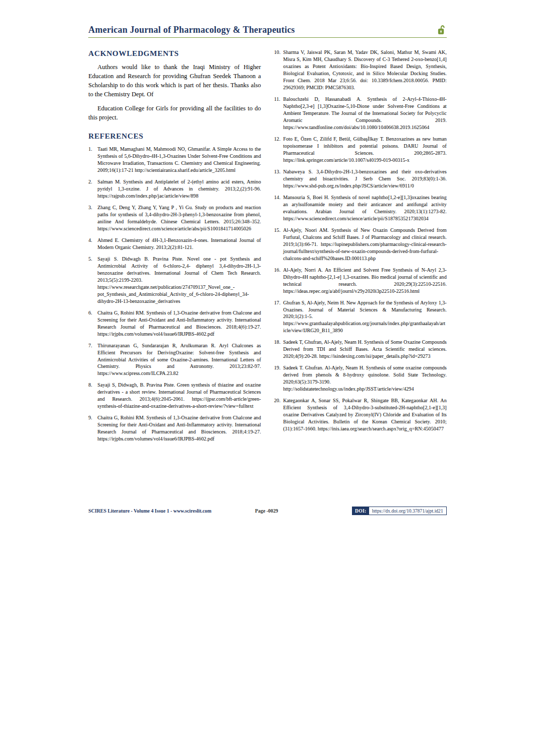American Journal of Pharmacology & Therapeutics
ACKNOWLEDGMENTS
Authors would like to thank the Iraqi Ministry of Higher Education and Research for providing Ghufran Seedek Thanoon a Scholarship to do this work which is part of her thesis. Thanks also to the Chemistry Dept. Of
Education College for Girls for providing all the facilities to do this project.
REFERENCES
Taati MR, Mamaghani M, Mahmoodi NO, Ghmanifar. A Simple Access to the Synthesis of 5,6-Dihydro-4H-1,3-Oxazines Under Solvent-Free Conditions and Microwave Irradiation, Transactions C. Chemistry and Chemical Engineering. 2009;16(1):17-21 http://scientiairanica.sharif.edu/article_3205.html
Salman M. Synthesis and Antiplatelet of 2-(ethyl amino acid esters, Amino pyridyl 1,3-oxzine. J of Advances in chemistry. 2013;2,(2):91-96. https://rajpub.com/index.php/jac/article/view/898
Zhang C, Deng Y, Zhang Y, Yang P , Yi Gu. Study on products and reaction paths for synthesis of 3,4-dihydro-2H-3-phenyl-1,3-benzoxazine from phenol, aniline And formaldehyde. Chinese Chemical Letters. 2015;26:348–352. https://www.sciencedirect.com/science/article/abs/pii/S1001841714005026
Ahmed E. Chemistry of 4H-3,1-Benzoxazin-4-ones. International Journal of Modern Organic Chemistry. 2013;2(2):81-121.
Sayaji S. Didwagh B. Pravina Piste. Novel one - pot Synthesis and Antimicrobial Activity of 6-chloro-2,4- diphenyl 3,4-dihydro-2H-1,3-benzoxazine derivatives. International Journal of Chem Tech Research. 2013;5(5):2199-2203. https://www.researchgate.net/publication/274709137_Novel_one_-pot_Synthesis_and_Antimicrobial_Activity_of_6-chloro-24-diphenyl_34-dihydro-2H-13-benzoxazine_derivatives
Chaitra G, Rohini RM. Synthesis of 1,3-Oxazine derivative from Chalcone and Screening for their Anti-Oxidant and Anti-Inflammatory activity. International Research Journal of Pharmaceutical and Biosciences. 2018;4(6):19-27. https://irjpbs.com/volumes/vol4/issue6/IRJPBS-4602.pdf
Thirunarayanan G, Sundararajan R, Arulkumaran R. Aryl Chalcones as Efficient Precursors for DerivingOxazine: Solvent-free Synthesis and Antimicrobial Activities of some Oxazine-2-amines. International Letters of Chemistry. Physics and Astronomy. 2013;23:82-97. https://www.scipress.com/ILCPA.23.82
Sayaji S, Didwagh, B. Pravina Piste. Green synthesis of thiazine and oxazine derivatives - a short review. International Journal of Pharmaceutical Sciences and Research. 2013;4(6):2045-2061. https://ijpsr.com/bft-article/green-synthesis-of-thiazine-and-oxazine-derivatives-a-short-review/?view=fulltext
Chaitra G, Rohini RM. Synthesis of 1,3-Oxazine derivative from Chalcone and Screening for their Anti-Oxidant and Anti-Inflammatory activity. International Research Journal of Pharmaceutical and Biosciences. 2018;4:19-27. https://irjpbs.com/volumes/vol4/issue6/IRJPBS-4602.pdf
Sharma V, Jaiswal PK, Saran M, Yadav DK, Saloni, Mathur M, Swami AK, Misra S, Kim MH, Chaudhary S. Discovery of C-3 Tethered 2-oxo-benzo[1,4] oxazines as Potent Antioxidants: Bio-Inspired Based Design, Synthesis, Biological Evaluation, Cytotoxic, and in Silico Molecular Docking Studies. Front Chem. 2018 Mar 23;6:56. doi: 10.3389/fchem.2018.00056. PMID: 29629369; PMCID: PMC5876303.
Balouchzehi D, Hassanabadi A. Synthesis of 2-Aryl-4-Thioxo-4H-Naphtho[2,3-e] [1,3]Oxazine-5,10-Dione under Solvent-Free Conditions at Ambient Temperature. The Journal of the International Society for Polycyclic Aromatic Compounds. 2019. https://www.tandfonline.com/doi/abs/10.1080/10406638.2019.1625064
Foto E, Özen C, Zilifd F, Betül, Gülbaşİlkay T. Benzoxazines as new human topoisomerase I inhibitors and potential poisons. DARU Journal of Pharmaceutical Sciences. 200;2865-2873. https://link.springer.com/article/10.1007/s40199-019-00315-x
Nabaweya S. 3,4-Dihydro-2H-1,3-benzoxazines and their oxo-derivatives chemistry and bioactivities. J Serb Chem Soc. 2019;83(0):1-36. https://www.shd-pub.org.rs/index.php/JSCS/article/view/6911/0
Mansouria S, Boei H. Synthesis of novel naphtho[1,2-e][1,3]oxazines bearing an arylsulfonamide moiety and their anticancer and antifungal activity evaluations. Arabian Journal of Chemistry. 2020;13(1):1273-82. https://www.sciencedirect.com/science/article/pii/S1878535217302034
Al-Ajely, Noori AM. Synthesis of New Oxazin Compounds Derived from Furfural, Chalcons and Schiff Bases. J of Pharmacology and clinical research. 2019;1(3):66-71. https://lupinepublishers.com/pharmacology-clinical-research-journal/fulltext/synthesis-of-new-oxazin-compounds-derived-from-furfural-chalcons-and-schiff%20bases.ID.000113.php
Al-Ajely, Norri A. An Efficient and Solvent Free Synthesis of N-Aryl 2,3-Dihydro-4H naphtho-[2,1-e] 1,3-oxazines. Bio medical journal of scientific and technical research. 2020;29(3):22510-22516. https://ideas.repec.org/a/abf/journl/v29y2020i3p22510-22516.html
Ghufran S, Al-Ajely, Neim H. New Approach for the Synthesis of Aryloxy 1,3-Oxazines. Journal of Material Sciences & Manufacturing Research. 2020;1(2):1-5. https://www.granthaalayahpublication.org/journals/index.php/granthaalayah/article/view/IJRG20_B11_3890
Sadeek T, Ghufran, Al-Ajely, Neam H. Synthesis of Some Oxazine Compounds Derived from TDI and Schiff Bases. Acta Scientific medical sciences. 2020;4(9):20-28. https://isindexing.com/isi/paper_details.php?id=29273
Sadeek T. Ghufran. Al-Ajely, Neam H. Synthesis of some oxazine compounds derived from phenols & 8-hydroxy quinolone. Solid State Technology. 2020;63(5):3179-3190. http://solidstatetechnology.us/index.php/JSST/article/view/4294
Kategaonkar A, Sonar SS, Pokalwar R, Shingate BB, Kategaonkar AH. An Efficient Synthesis of 3,4-Dihydro-3-substituted-2H-naphtho[2,1-e][1,3] oxazine Derivatives Catalyzed by Zirconyl(IV) Chloride and Evaluation of Its Biological Activities. Bulletin of the Korean Chemical Society. 2010;(31):1657-1660. https://inis.iaea.org/search/search.aspx?orig_q=RN:45050477
SCIRES Literature - Volume 4 Issue 1 - www.scireslit.com
Page -0029
DOI: https://dx.doi.org/10.37871/ajpt.id21